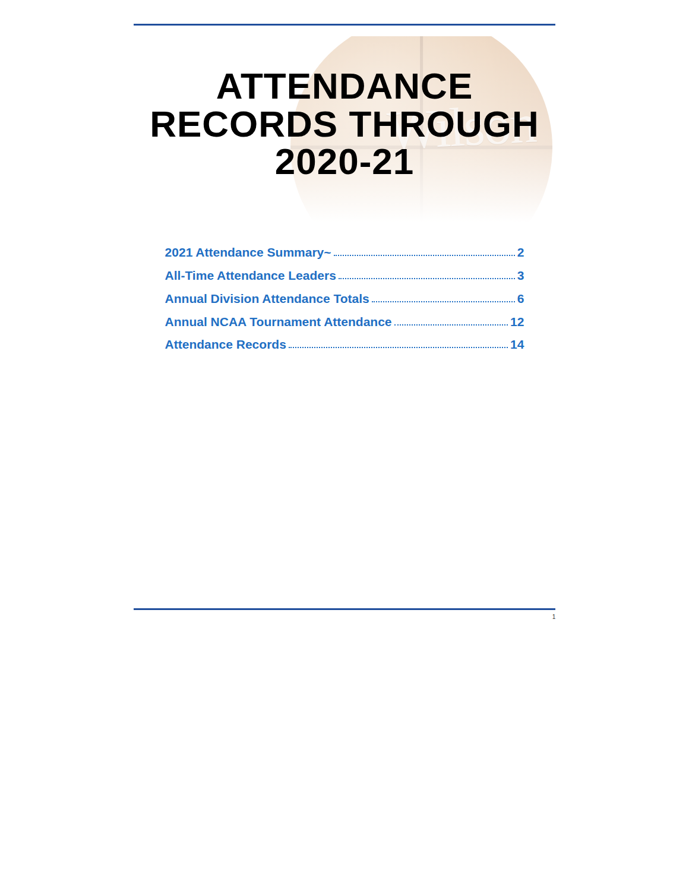Wilson
ATTENDANCE RECORDS THROUGH 2020-21
2021 Attendance Summary~ 2
All-Time Attendance Leaders 3
Annual Division Attendance Totals 6
Annual NCAA Tournament Attendance 12
Attendance Records 14
1